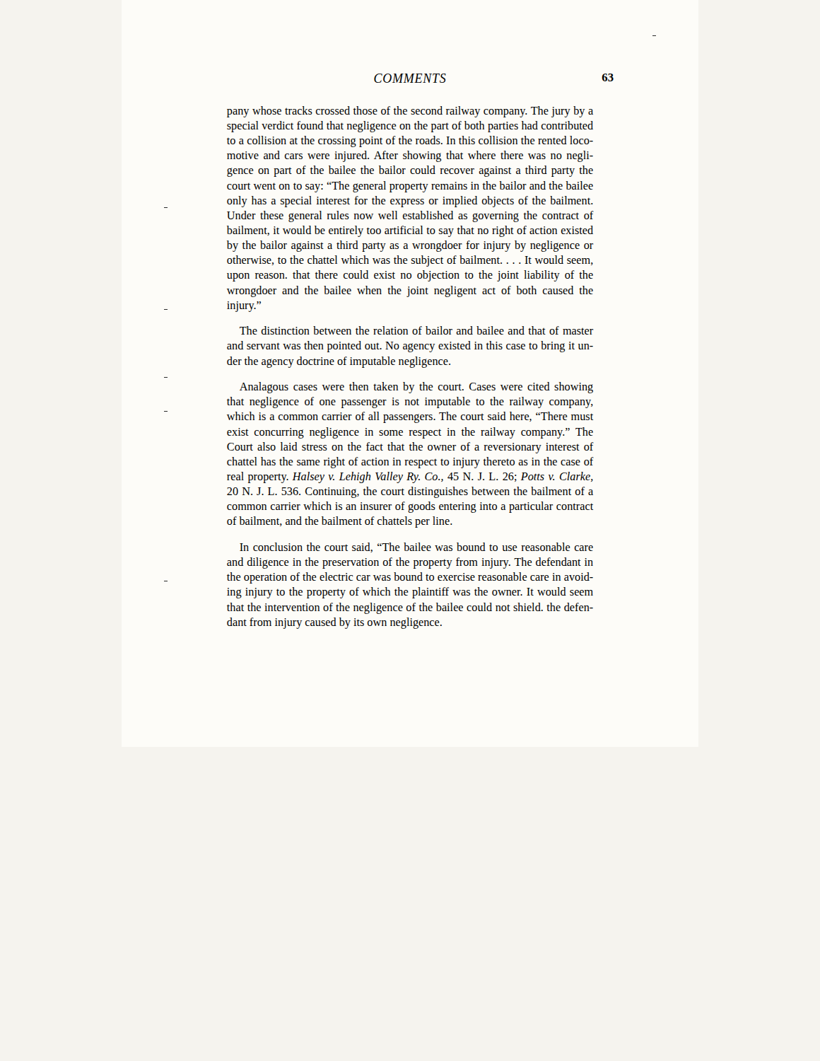COMMENTS 63
pany whose tracks crossed those of the second railway company. The jury by a special verdict found that negligence on the part of both parties had contributed to a collision at the crossing point of the roads. In this collision the rented locomotive and cars were injured. After showing that where there was no negligence on part of the bailee the bailor could recover against a third party the court went on to say: “The general property remains in the bailor and the bailee only has a special interest for the express or implied objects of the bailment. Under these general rules now well established as governing the contract of bailment, it would be entirely too artificial to say that no right of action existed by the bailor against a third party as a wrongdoer for injury by negligence or otherwise, to the chattel which was the subject of bailment. . . . It would seem, upon reason. that there could exist no objection to the joint liability of the wrongdoer and the bailee when the joint negligent act of both caused the injury.”
The distinction between the relation of bailor and bailee and that of master and servant was then pointed out. No agency existed in this case to bring it under the agency doctrine of imputable negligence.
Analagous cases were then taken by the court. Cases were cited showing that negligence of one passenger is not imputable to the railway company, which is a common carrier of all passengers. The court said here, “There must exist concurring negligence in some respect in the railway company.” The Court also laid stress on the fact that the owner of a reversionary interest of chattel has the same right of action in respect to injury thereto as in the case of real property. Halsey v. Lehigh Valley Ry. Co., 45 N. J. L. 26; Potts v. Clarke, 20 N. J. L. 536. Continuing, the court distinguishes between the bailment of a common carrier which is an insurer of goods entering into a particular contract of bailment, and the bailment of chattels per line.
In conclusion the court said, “The bailee was bound to use reasonable care and diligence in the preservation of the property from injury. The defendant in the operation of the electric car was bound to exercise reasonable care in avoiding injury to the property of which the plaintiff was the owner. It would seem that the intervention of the negligence of the bailee could not shield. the defendant from injury caused by its own negligence.